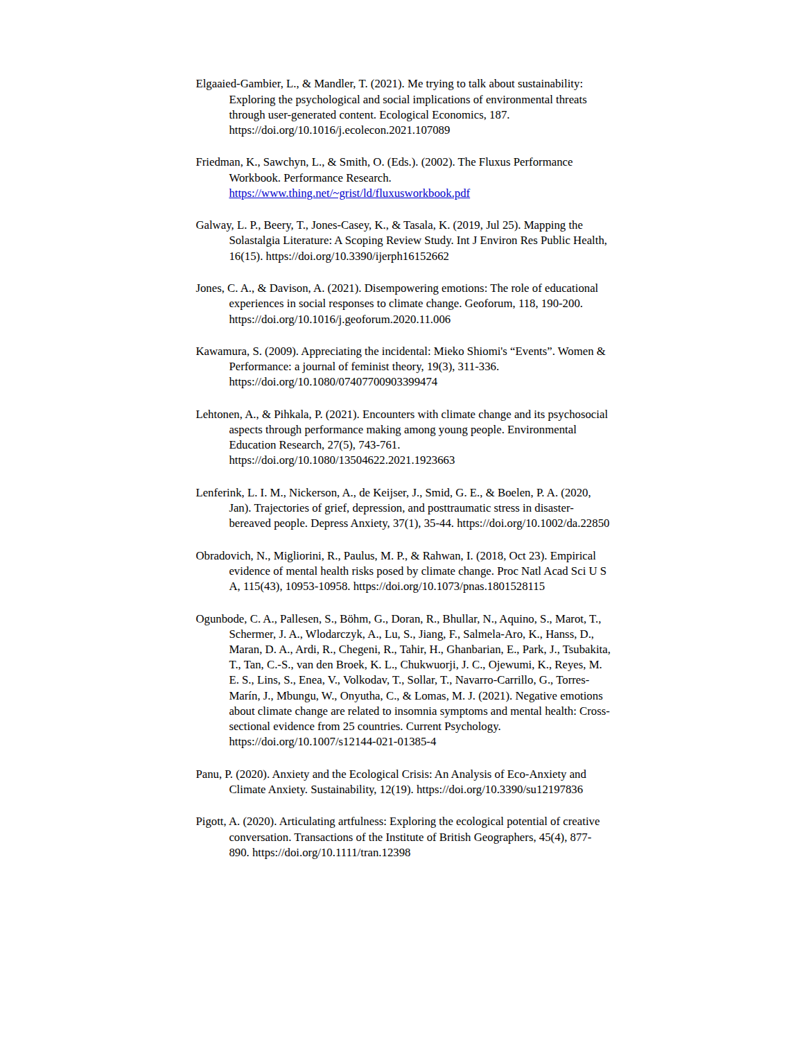Elgaaied-Gambier, L., & Mandler, T. (2021). Me trying to talk about sustainability: Exploring the psychological and social implications of environmental threats through user-generated content. Ecological Economics, 187. https://doi.org/10.1016/j.ecolecon.2021.107089
Friedman, K., Sawchyn, L., & Smith, O. (Eds.). (2002). The Fluxus Performance Workbook. Performance Research. https://www.thing.net/~grist/ld/fluxusworkbook.pdf
Galway, L. P., Beery, T., Jones-Casey, K., & Tasala, K. (2019, Jul 25). Mapping the Solastalgia Literature: A Scoping Review Study. Int J Environ Res Public Health, 16(15). https://doi.org/10.3390/ijerph16152662
Jones, C. A., & Davison, A. (2021). Disempowering emotions: The role of educational experiences in social responses to climate change. Geoforum, 118, 190-200. https://doi.org/10.1016/j.geoforum.2020.11.006
Kawamura, S. (2009). Appreciating the incidental: Mieko Shiomi's “Events”. Women & Performance: a journal of feminist theory, 19(3), 311-336. https://doi.org/10.1080/07407700903399474
Lehtonen, A., & Pihkala, P. (2021). Encounters with climate change and its psychosocial aspects through performance making among young people. Environmental Education Research, 27(5), 743-761. https://doi.org/10.1080/13504622.2021.1923663
Lenferink, L. I. M., Nickerson, A., de Keijser, J., Smid, G. E., & Boelen, P. A. (2020, Jan). Trajectories of grief, depression, and posttraumatic stress in disaster-bereaved people. Depress Anxiety, 37(1), 35-44. https://doi.org/10.1002/da.22850
Obradovich, N., Migliorini, R., Paulus, M. P., & Rahwan, I. (2018, Oct 23). Empirical evidence of mental health risks posed by climate change. Proc Natl Acad Sci U S A, 115(43), 10953-10958. https://doi.org/10.1073/pnas.1801528115
Ogunbode, C. A., Pallesen, S., Böhm, G., Doran, R., Bhullar, N., Aquino, S., Marot, T., Schermer, J. A., Wlodarczyk, A., Lu, S., Jiang, F., Salmela-Aro, K., Hanss, D., Maran, D. A., Ardi, R., Chegeni, R., Tahir, H., Ghanbarian, E., Park, J., Tsubakita, T., Tan, C.-S., van den Broek, K. L., Chukwuorji, J. C., Ojewumi, K., Reyes, M. E. S., Lins, S., Enea, V., Volkodav, T., Sollar, T., Navarro-Carrillo, G., Torres-Marín, J., Mbungu, W., Onyutha, C., & Lomas, M. J. (2021). Negative emotions about climate change are related to insomnia symptoms and mental health: Cross-sectional evidence from 25 countries. Current Psychology. https://doi.org/10.1007/s12144-021-01385-4
Panu, P. (2020). Anxiety and the Ecological Crisis: An Analysis of Eco-Anxiety and Climate Anxiety. Sustainability, 12(19). https://doi.org/10.3390/su12197836
Pigott, A. (2020). Articulating artfulness: Exploring the ecological potential of creative conversation. Transactions of the Institute of British Geographers, 45(4), 877-890. https://doi.org/10.1111/tran.12398